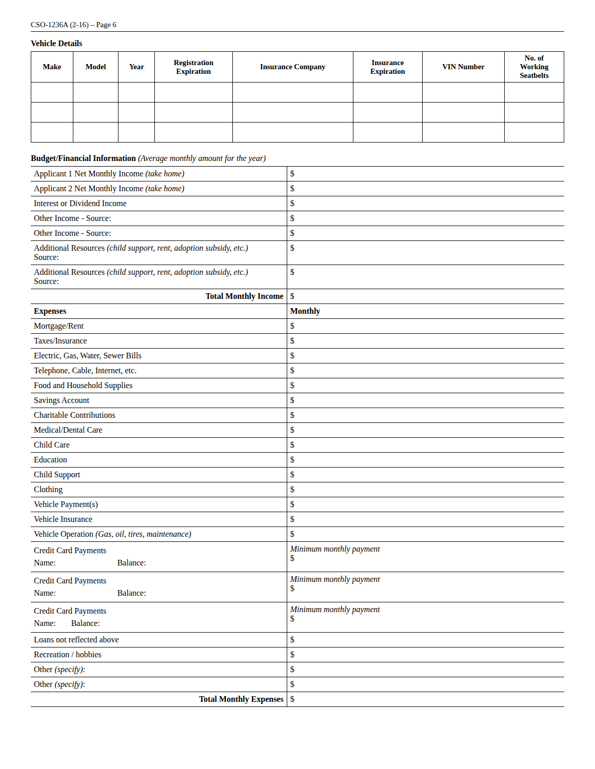CSO-1236A (2-16) – Page 6
Vehicle Details
| Make | Model | Year | Registration Expiration | Insurance Company | Insurance Expiration | VIN Number | No. of Working Seatbelts |
| --- | --- | --- | --- | --- | --- | --- | --- |
Budget/Financial Information (Average monthly amount for the year)
| Applicant 1 Net Monthly Income (take home) | $ |
| Applicant 2 Net Monthly Income (take home) | $ |
| Interest or Dividend Income | $ |
| Other Income - Source: | $ |
| Other Income - Source: | $ |
| Additional Resources (child support, rent, adoption subsidy, etc.) Source: | $ |
| Additional Resources (child support, rent, adoption subsidy, etc.) Source: | $ |
| Total Monthly Income | $ |
| Expenses | Monthly |
| Mortgage/Rent | $ |
| Taxes/Insurance | $ |
| Electric, Gas, Water, Sewer Bills | $ |
| Telephone, Cable, Internet, etc. | $ |
| Food and Household Supplies | $ |
| Savings Account | $ |
| Charitable Contributions | $ |
| Medical/Dental Care | $ |
| Child Care | $ |
| Education | $ |
| Child Support | $ |
| Clothing | $ |
| Vehicle Payment(s) | $ |
| Vehicle Insurance | $ |
| Vehicle Operation (Gas, oil, tires, maintenance) | $ |
| Credit Card Payments Name: Balance: | Minimum monthly payment $ |
| Credit Card Payments Name: Balance: | Minimum monthly payment $ |
| Credit Card Payments Name: Balance: | Minimum monthly payment $ |
| Loans not reflected above | $ |
| Recreation / hobbies | $ |
| Other (specify) : | $ |
| Other (specify) : | $ |
| Total Monthly Expenses | $ |